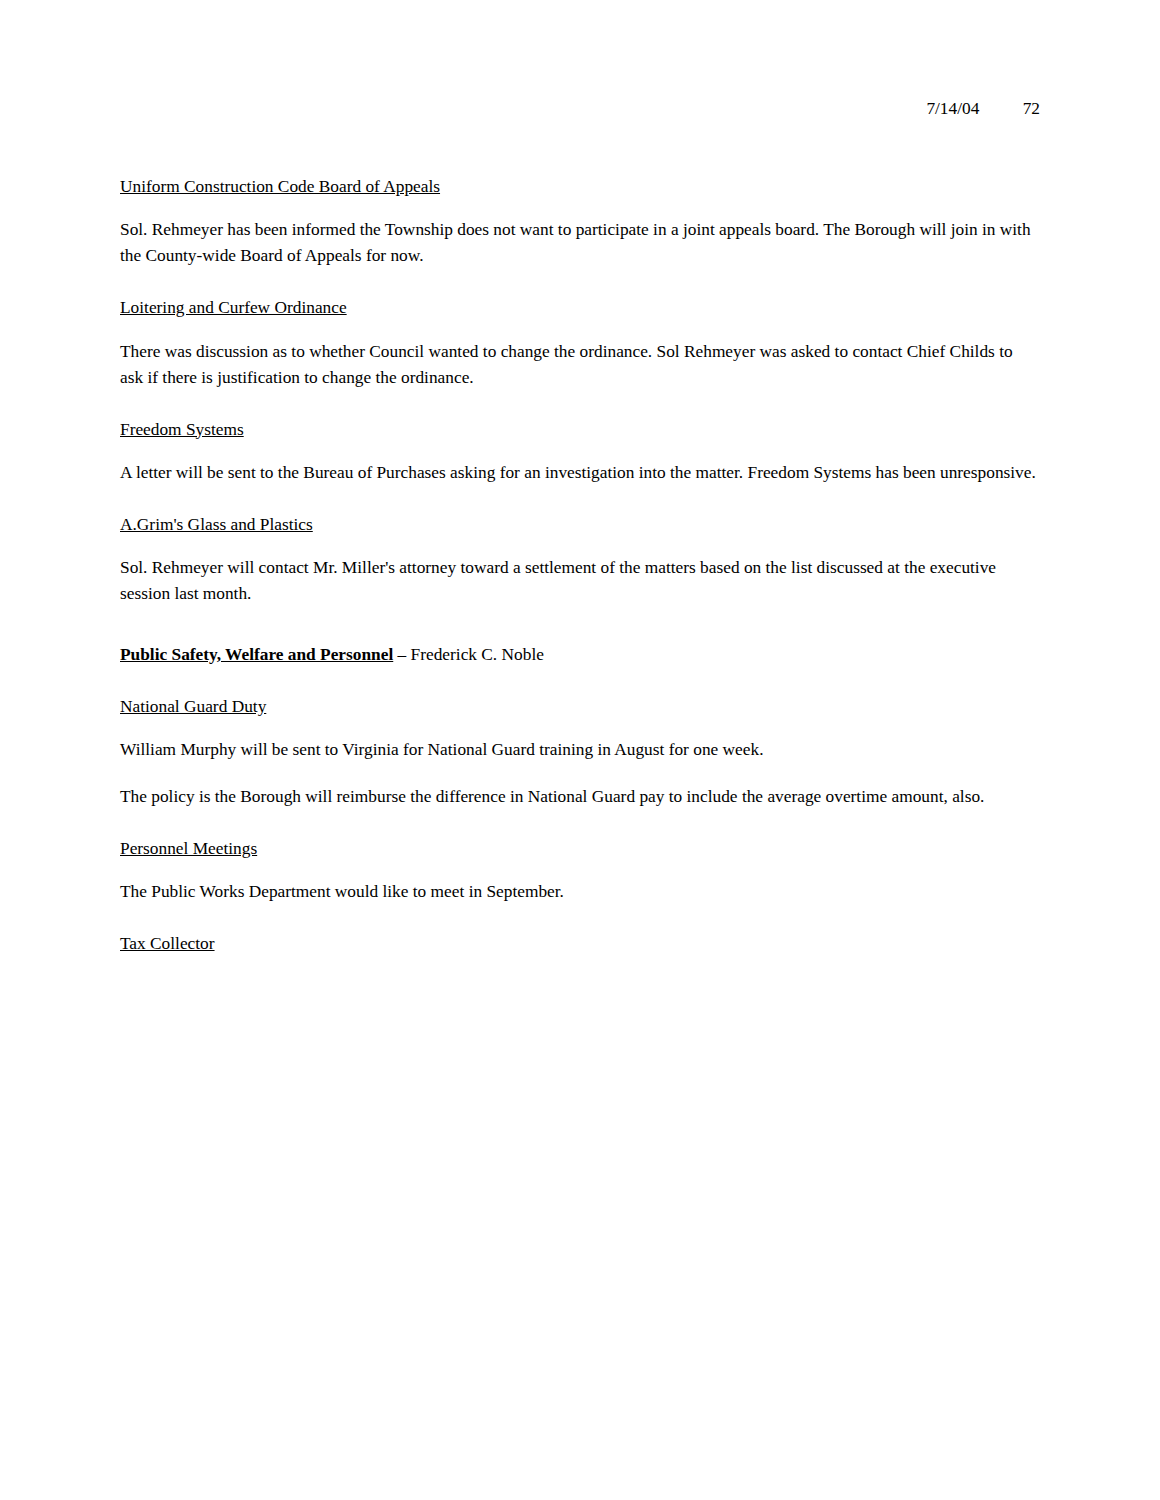7/14/0472
Uniform Construction Code Board of Appeals
Sol. Rehmeyer has been informed the Township does not want to participate in a joint appeals board. The Borough will join in with the County-wide Board of Appeals for now.
Loitering and Curfew Ordinance
There was discussion as to whether Council wanted to change the ordinance. Sol Rehmeyer was asked to contact Chief Childs to ask if there is justification to change the ordinance.
Freedom Systems
A letter will be sent to the Bureau of Purchases asking for an investigation into the matter. Freedom Systems has been unresponsive.
A.Grim's Glass and Plastics
Sol. Rehmeyer will contact Mr. Miller's attorney toward a settlement of the matters based on the list discussed at the executive session last month.
Public Safety, Welfare and Personnel – Frederick C. Noble
National Guard Duty
William Murphy will be sent to Virginia for National Guard training in August for one week.
The policy is the Borough will reimburse the difference in National Guard pay to include the average overtime amount, also.
Personnel Meetings
The Public Works Department would like to meet in September.
Tax Collector